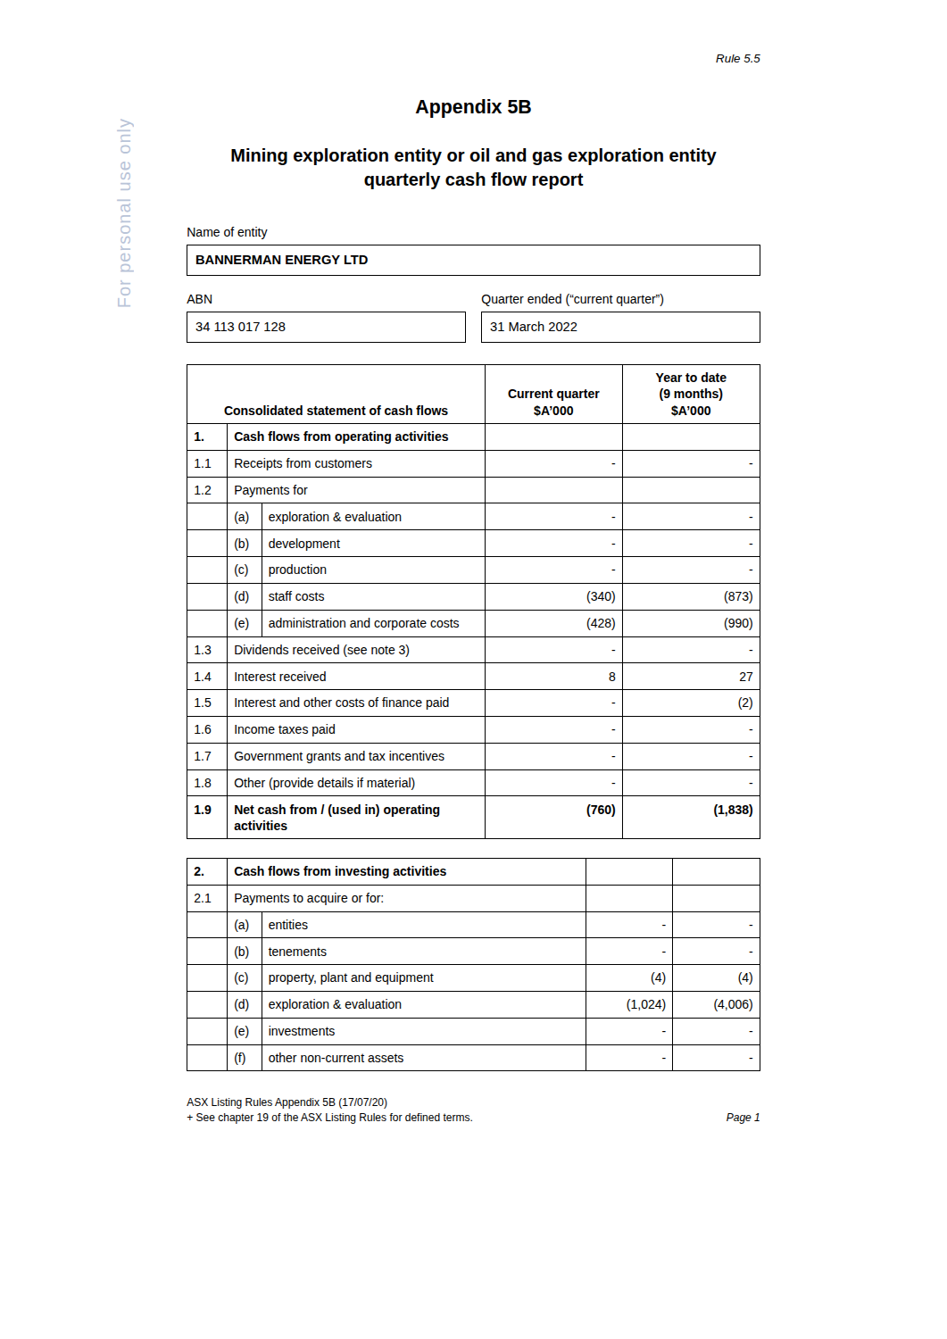For personal use only
Rule 5.5
Appendix 5B
Mining exploration entity or oil and gas exploration entity
quarterly cash flow report
Name of entity
BANNERMAN ENERGY LTD
ABN
34 113 017 128
Quarter ended (“current quarter”)
31 March 2022
| Consolidated statement of cash flows | Current quarter $A’000 | Year to date (9 months) $A’000 |
| --- | --- | --- |
| 1. | Cash flows from operating activities | | |
| 1.1 | Receipts from customers | - | - |
| 1.2 | Payments for | | |
| | (a) | exploration & evaluation | - | - |
| | (b) | development | - | - |
| | (c) | production | - | - |
| | (d) | staff costs | (340) | (873) |
| | (e) | administration and corporate costs | (428) | (990) |
| 1.3 | Dividends received (see note 3) | - | - |
| 1.4 | Interest received | 8 | 27 |
| 1.5 | Interest and other costs of finance paid | - | (2) |
| 1.6 | Income taxes paid | - | - |
| 1.7 | Government grants and tax incentives | - | - |
| 1.8 | Other (provide details if material) | - | - |
| 1.9 | Net cash from / (used in) operating activities | (760) | (1,838) |
| 2. | Cash flows from investing activities | | |
| 2.1 | Payments to acquire or for: | | |
| | (a) | entities | - | - |
| | (b) | tenements | - | - |
| | (c) | property, plant and equipment | (4) | (4) |
| | (d) | exploration & evaluation | (1,024) | (4,006) |
| | (e) | investments | - | - |
| | (f) | other non-current assets | - | - |
ASX Listing Rules Appendix 5B (17/07/20)
+ See chapter 19 of the ASX Listing Rules for defined terms.
Page 1